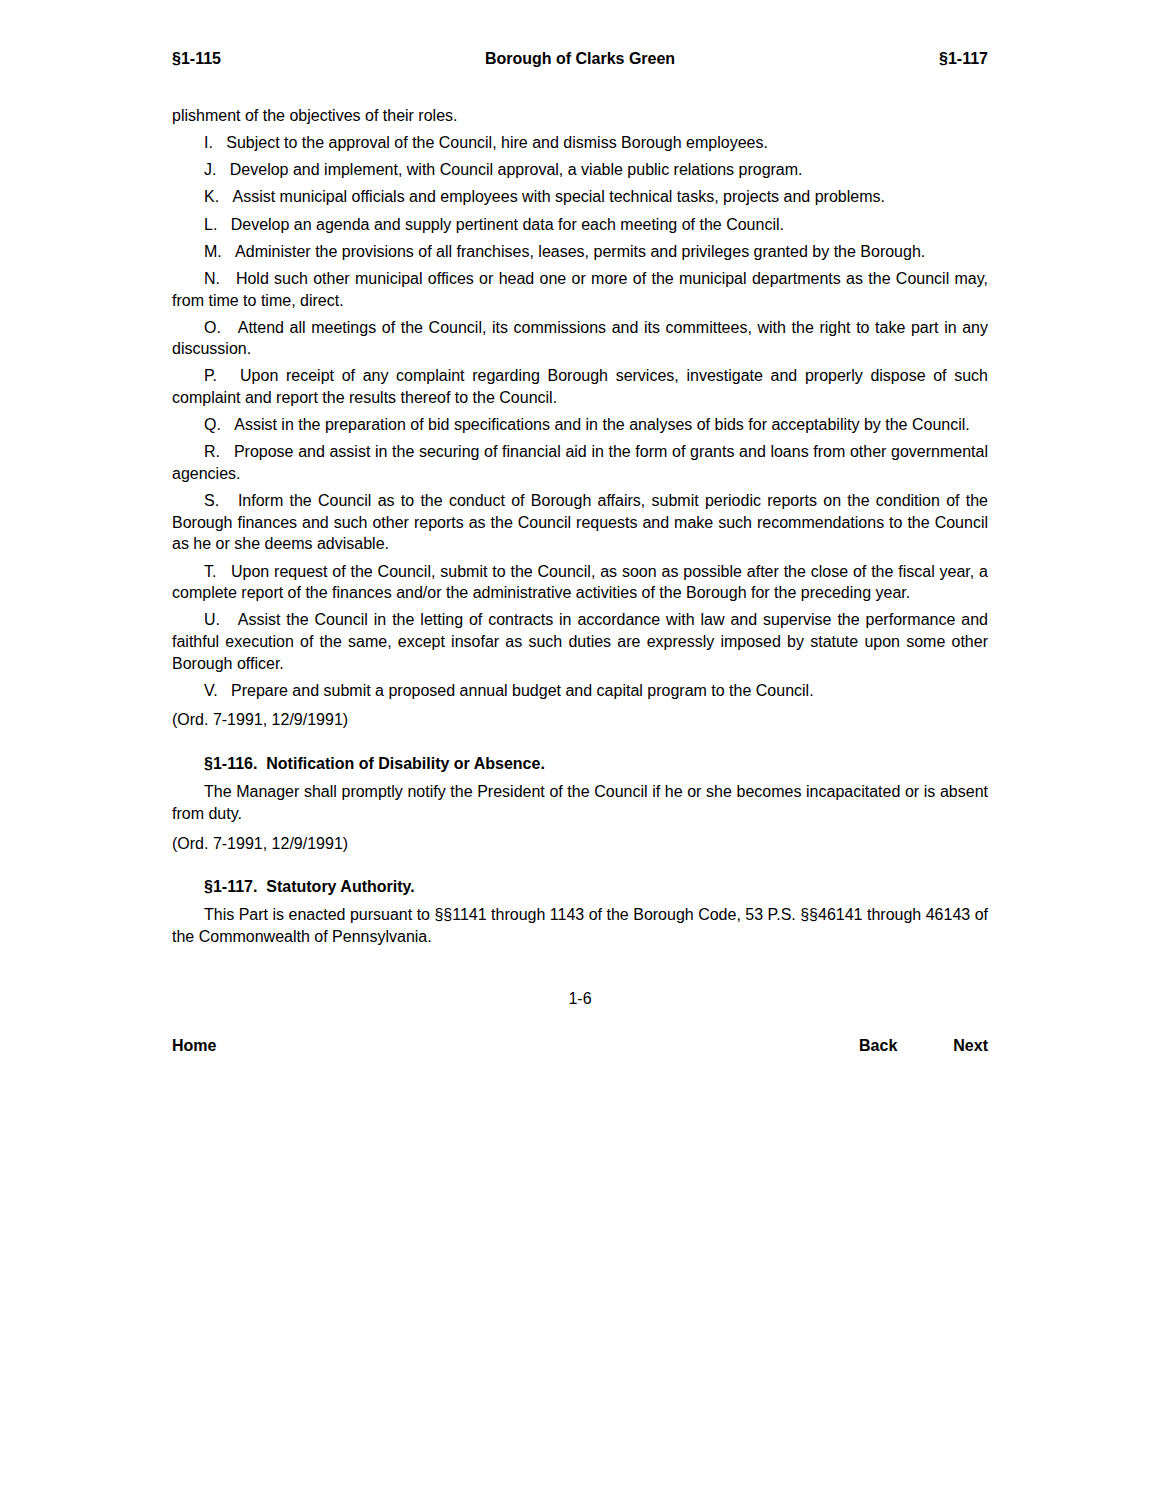§1-115 Borough of Clarks Green §1-117
plishment of the objectives of their roles.
I. Subject to the approval of the Council, hire and dismiss Borough employees.
J. Develop and implement, with Council approval, a viable public relations program.
K. Assist municipal officials and employees with special technical tasks, projects and problems.
L. Develop an agenda and supply pertinent data for each meeting of the Council.
M. Administer the provisions of all franchises, leases, permits and privileges granted by the Borough.
N. Hold such other municipal offices or head one or more of the municipal departments as the Council may, from time to time, direct.
O. Attend all meetings of the Council, its commissions and its committees, with the right to take part in any discussion.
P. Upon receipt of any complaint regarding Borough services, investigate and properly dispose of such complaint and report the results thereof to the Council.
Q. Assist in the preparation of bid specifications and in the analyses of bids for acceptability by the Council.
R. Propose and assist in the securing of financial aid in the form of grants and loans from other governmental agencies.
S. Inform the Council as to the conduct of Borough affairs, submit periodic reports on the condition of the Borough finances and such other reports as the Council requests and make such recommendations to the Council as he or she deems advisable.
T. Upon request of the Council, submit to the Council, as soon as possible after the close of the fiscal year, a complete report of the finances and/or the administrative activities of the Borough for the preceding year.
U. Assist the Council in the letting of contracts in accordance with law and supervise the performance and faithful execution of the same, except insofar as such duties are expressly imposed by statute upon some other Borough officer.
V. Prepare and submit a proposed annual budget and capital program to the Council.
(Ord. 7-1991, 12/9/1991)
§1-116. Notification of Disability or Absence.
The Manager shall promptly notify the President of the Council if he or she becomes incapacitated or is absent from duty.
(Ord. 7-1991, 12/9/1991)
§1-117. Statutory Authority.
This Part is enacted pursuant to §§1141 through 1143 of the Borough Code, 53 P.S. §§46141 through 46143 of the Commonwealth of Pennsylvania.
1-6
Home Back Next